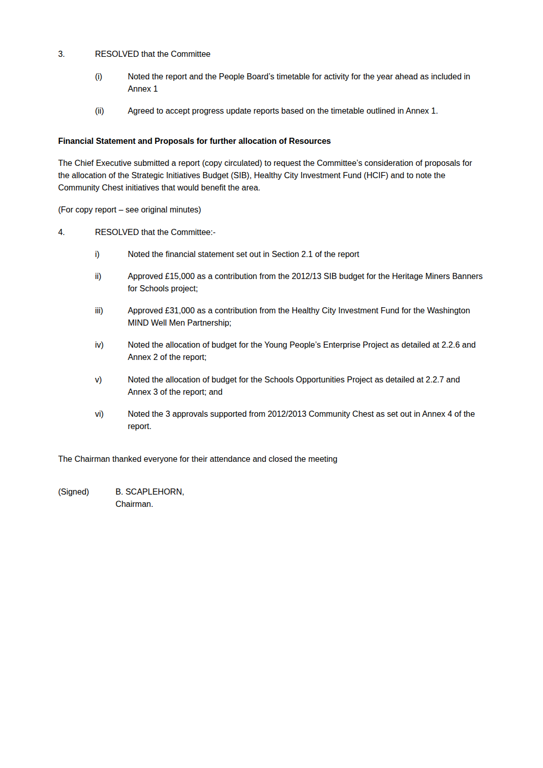3. RESOLVED that the Committee
(i) Noted the report and the People Board’s timetable for activity for the year ahead as included in Annex 1
(ii) Agreed to accept progress update reports based on the timetable outlined in Annex 1.
Financial Statement and Proposals for further allocation of Resources
The Chief Executive submitted a report (copy circulated) to request the Committee’s consideration of proposals for the allocation of the Strategic Initiatives Budget (SIB), Healthy City Investment Fund (HCIF) and to note the Community Chest initiatives that would benefit the area.
(For copy report – see original minutes)
4. RESOLVED that the Committee:-
i) Noted the financial statement set out in Section 2.1 of the report
ii) Approved £15,000 as a contribution from the 2012/13 SIB budget for the Heritage Miners Banners for Schools project;
iii) Approved £31,000 as a contribution from the Healthy City Investment Fund for the Washington MIND Well Men Partnership;
iv) Noted the allocation of budget for the Young People’s Enterprise Project as detailed at 2.2.6 and Annex 2 of the report;
v) Noted the allocation of budget for the Schools Opportunities Project as detailed at 2.2.7 and Annex 3 of the report; and
vi) Noted the 3 approvals supported from 2012/2013 Community Chest as set out in Annex 4 of the report.
The Chairman thanked everyone for their attendance and closed the meeting
(Signed)
B. SCAPLEHORN,
Chairman.